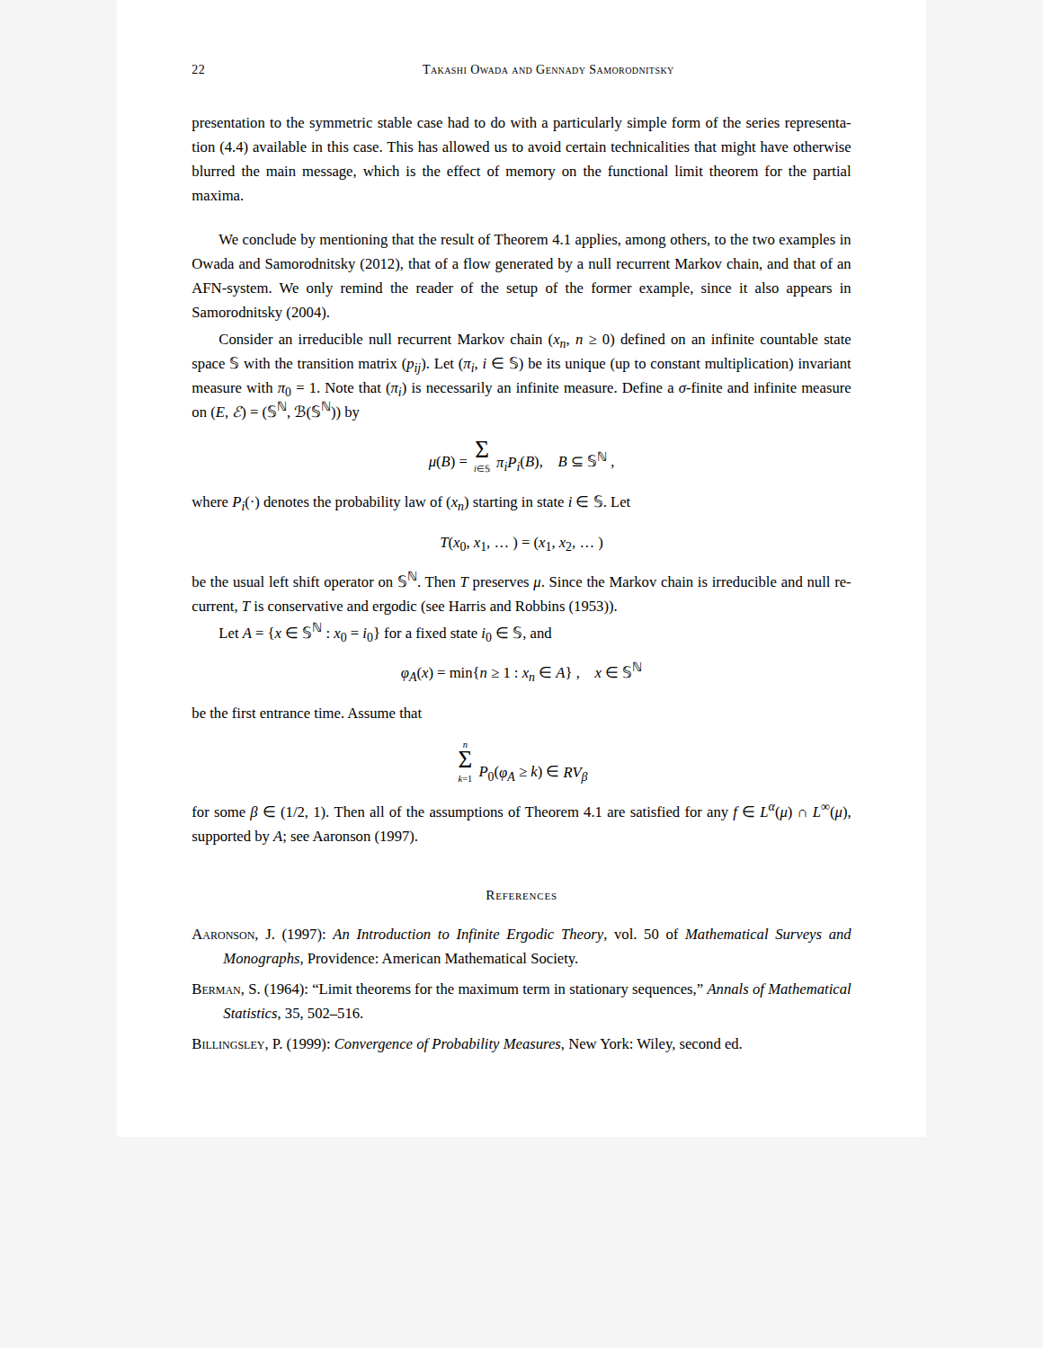22 Takashi Owada and Gennady Samorodnitsky
presentation to the symmetric stable case had to do with a particularly simple form of the series representation (4.4) available in this case. This has allowed us to avoid certain technicalities that might have otherwise blurred the main message, which is the effect of memory on the functional limit theorem for the partial maxima.
We conclude by mentioning that the result of Theorem 4.1 applies, among others, to the two examples in Owada and Samorodnitsky (2012), that of a flow generated by a null recurrent Markov chain, and that of an AFN-system. We only remind the reader of the setup of the former example, since it also appears in Samorodnitsky (2004).
Consider an irreducible null recurrent Markov chain (xn, n ≥ 0) defined on an infinite countable state space 𝕊 with the transition matrix (pij). Let (πi, i ∈ 𝕊) be its unique (up to constant multiplication) invariant measure with π0 = 1. Note that (πi) is necessarily an infinite measure. Define a σ-finite and infinite measure on (E, ℰ) = (𝕊ℕ, ℬ(𝕊ℕ)) by
μ(B) = Σi∈𝕊 πiPi(B), B ⊆ 𝕊ℕ ,
where Pi(·) denotes the probability law of (xn) starting in state i ∈ 𝕊. Let
T(x0, x1, … ) = (x1, x2, … )
be the usual left shift operator on 𝕊ℕ. Then T preserves μ. Since the Markov chain is irreducible and null recurrent, T is conservative and ergodic (see Harris and Robbins (1953)).
Let A = {x ∈ 𝕊ℕ : x0 = i0} for a fixed state i0 ∈ 𝕊, and
φA(x) = min{n ≥ 1 : xn ∈ A} , x ∈ 𝕊ℕ
be the first entrance time. Assume that
nΣk=1 P0(φA ≥ k) ∈ RVβ
for some β ∈ (1/2, 1). Then all of the assumptions of Theorem 4.1 are satisfied for any f ∈ Lα(μ) ∩ L∞(μ), supported by A; see Aaronson (1997).
References
Aaronson, J. (1997): An Introduction to Infinite Ergodic Theory, vol. 50 of Mathematical Surveys and Monographs, Providence: American Mathematical Society.
Berman, S. (1964): “Limit theorems for the maximum term in stationary sequences,” Annals of Mathematical Statistics, 35, 502–516.
Billingsley, P. (1999): Convergence of Probability Measures, New York: Wiley, second ed.